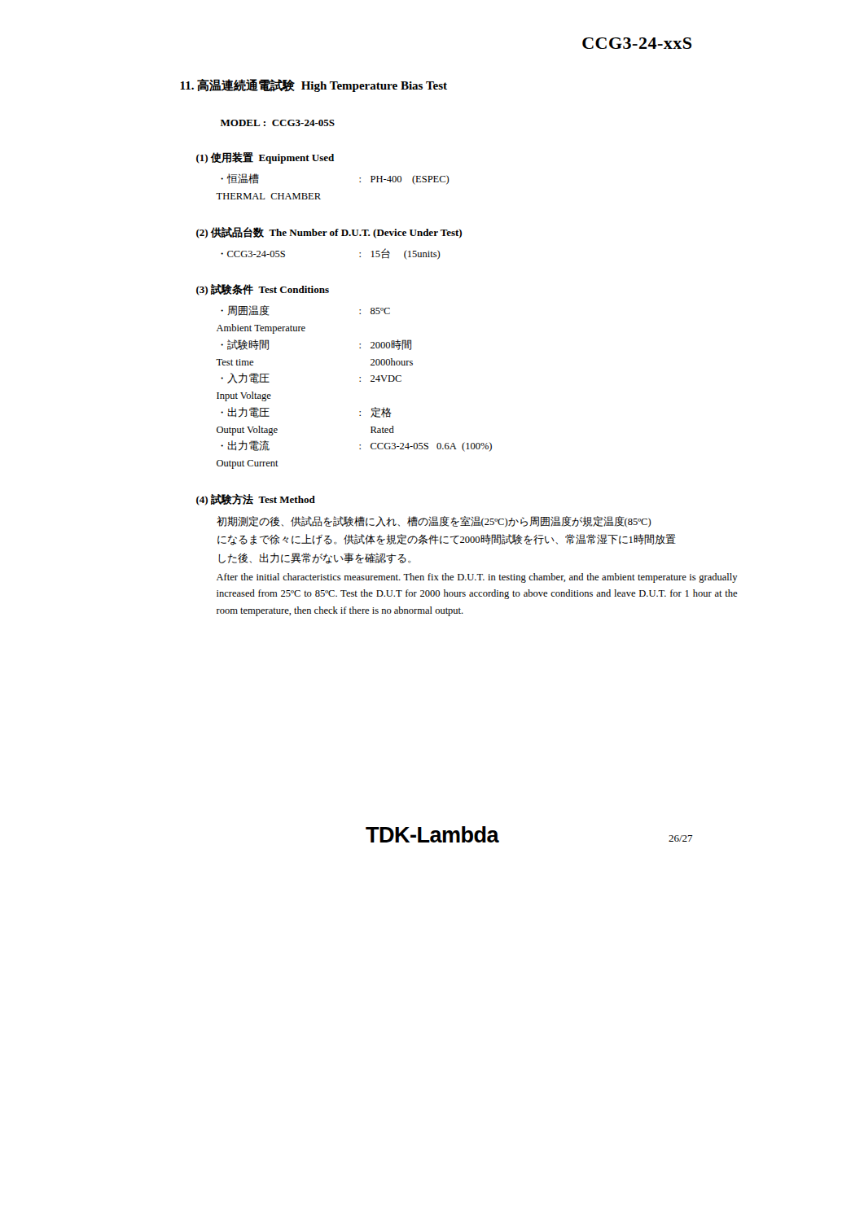CCG3-24-xxS
11. 高温連続通電試験 High Temperature Bias Test
MODEL : CCG3-24-05S
(1) 使用装置 Equipment Used
| ・恒温槽 | : | PH-400 (ESPEC) |
| THERMAL CHAMBER | | |
(2) 供試品台数 The Number of D.U.T. (Device Under Test)
| ・CCG3-24-05S | : | 15台 (15units) |
(3) 試験条件 Test Conditions
| ・周囲温度 | : | 85ºC |
| Ambient Temperature | | |
| ・試験時間 | : | 2000時間 |
| Test time | | 2000hours |
| ・入力電圧 | : | 24VDC |
| Input Voltage | | |
| ・出力電圧 | : | 定格 |
| Output Voltage | | Rated |
| ・出力電流 | : | CCG3-24-05S 0.6A (100%) |
| Output Current | | |
(4) 試験方法 Test Method
初期測定の後、供試品を試験槽に入れ、槽の温度を室温(25ºC)から周囲温度が規定温度(85ºC) になるまで徐々に上げる。供試体を規定の条件にて2000時間試験を行い、常温常湿下に1時間放置 した後、出力に異常がない事を確認する。 After the initial characteristics measurement. Then fix the D.U.T. in testing chamber, and the ambient temperature is gradually increased from 25ºC to 85ºC. Test the D.U.T for 2000 hours according to above conditions and leave D.U.T. for 1 hour at the room temperature, then check if there is no abnormal output.
TDK-Lambda 26/27